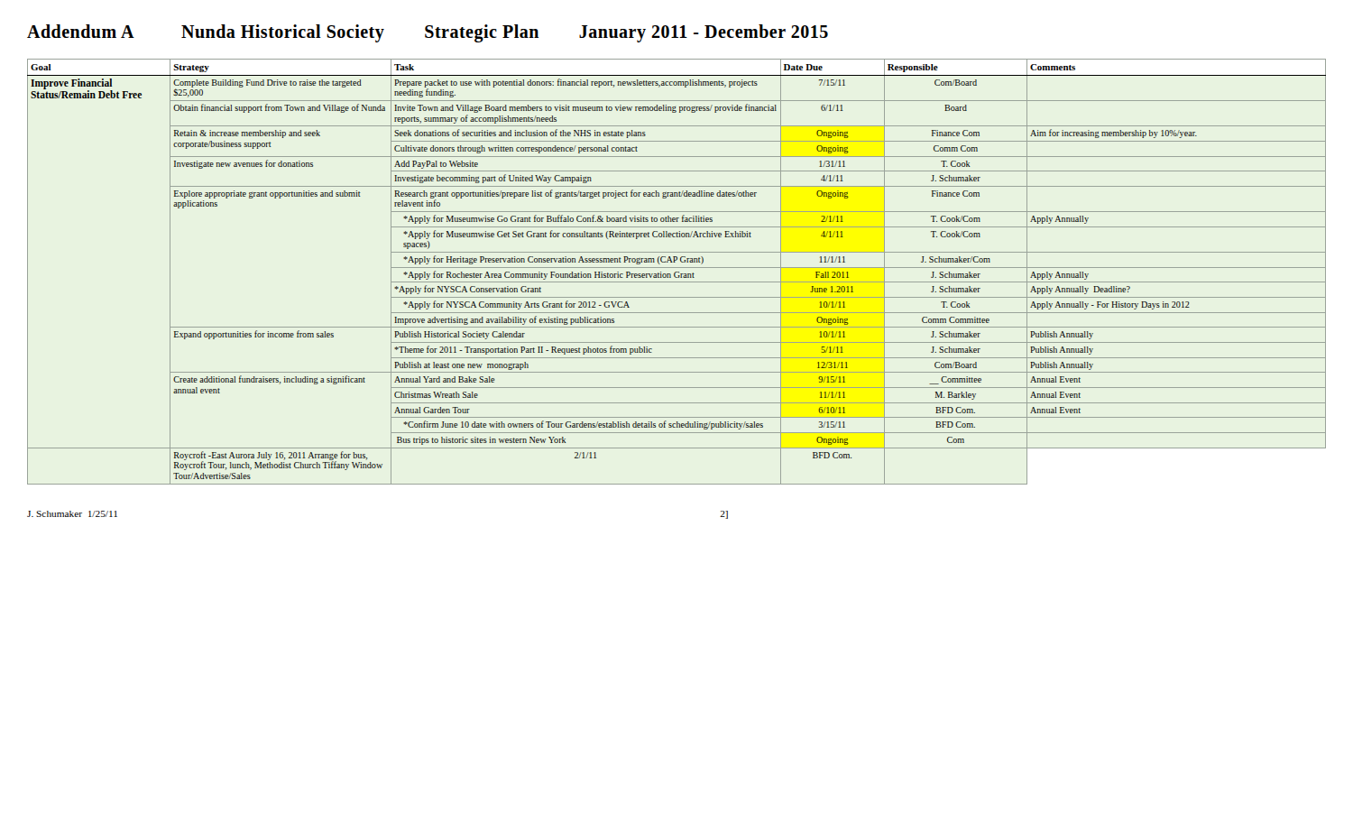Addendum A Nunda Historical Society Strategic Plan January 2011 - December 2015
| Goal | Strategy | Task | Date Due | Responsible | Comments |
| --- | --- | --- | --- | --- | --- |
| Improve Financial Status/Remain Debt Free | Complete Building Fund Drive to raise the targeted $25,000 | Prepare packet to use with potential donors: financial report, newsletters,accomplishments, projects needing funding. | 7/15/11 | Com/Board | |
| Obtain financial support from Town and Village of Nunda | Invite Town and Village Board members to visit museum to view remodeling progress/ provide financial reports, summary of accomplishments/needs | 6/1/11 | Board | |
| Retain & increase membership and seek corporate/business support | Seek donations of securities and inclusion of the NHS in estate plans | Ongoing | Finance Com | Aim for increasing membership by 10%/year. |
| Cultivate donors through written correspondence/ personal contact | Ongoing | Comm Com | |
| Investigate new avenues for donations | Add PayPal to Website | 1/31/11 | T. Cook | |
| Investigate becomming part of United Way Campaign | 4/1/11 | J. Schumaker | |
| Explore appropriate grant opportunities and submit applications | Research grant opportunities/prepare list of grants/target project for each grant/deadline dates/other relavent info | Ongoing | Finance Com | |
| *Apply for Museumwise Go Grant for Buffalo Conf.& board visits to other facilities | 2/1/11 | T. Cook/Com | Apply Annually |
| *Apply for Museumwise Get Set Grant for consultants (Reinterpret Collection/Archive Exhibit spaces) | 4/1/11 | T. Cook/Com | |
| *Apply for Heritage Preservation Conservation Assessment Program (CAP Grant) | 11/1/11 | J. Schumaker/Com | |
| *Apply for Rochester Area Community Foundation Historic Preservation Grant | Fall 2011 | J. Schumaker | Apply Annually |
| *Apply for NYSCA Conservation Grant | June 1.2011 | J. Schumaker | Apply Annually Deadline? |
| *Apply for NYSCA Community Arts Grant for 2012 - GVCA | 10/1/11 | T. Cook | Apply Annually - For History Days in 2012 |
| Improve advertising and availability of existing publications | Ongoing | Comm Committee | |
| Expand opportunities for income from sales | Publish Historical Society Calendar | 10/1/11 | J. Schumaker | Publish Annually |
| *Theme for 2011 - Transportation Part II - Request photos from public | 5/1/11 | J. Schumaker | Publish Annually |
| Publish at least one new monograph | 12/31/11 | Com/Board | Publish Annually |
| Create additional fundraisers, including a significant annual event | Annual Yard and Bake Sale | 9/15/11 | __ Committee | Annual Event |
| Christmas Wreath Sale | 11/1/11 | M. Barkley | Annual Event |
| Annual Garden Tour | 6/10/11 | BFD Com. | Annual Event |
| *Confirm June 10 date with owners of Tour Gardens/establish details of scheduling/publicity/sales | 3/15/11 | BFD Com. | |
| Bus trips to historic sites in western New York | Ongoing | Com | |
| | Roycroft -East Aurora July 16, 2011 Arrange for bus, Roycroft Tour, lunch, Methodist Church Tiffany Window Tour/Advertise/Sales | 2/1/11 | BFD Com. | |
J. Schumaker 1/25/11
2]